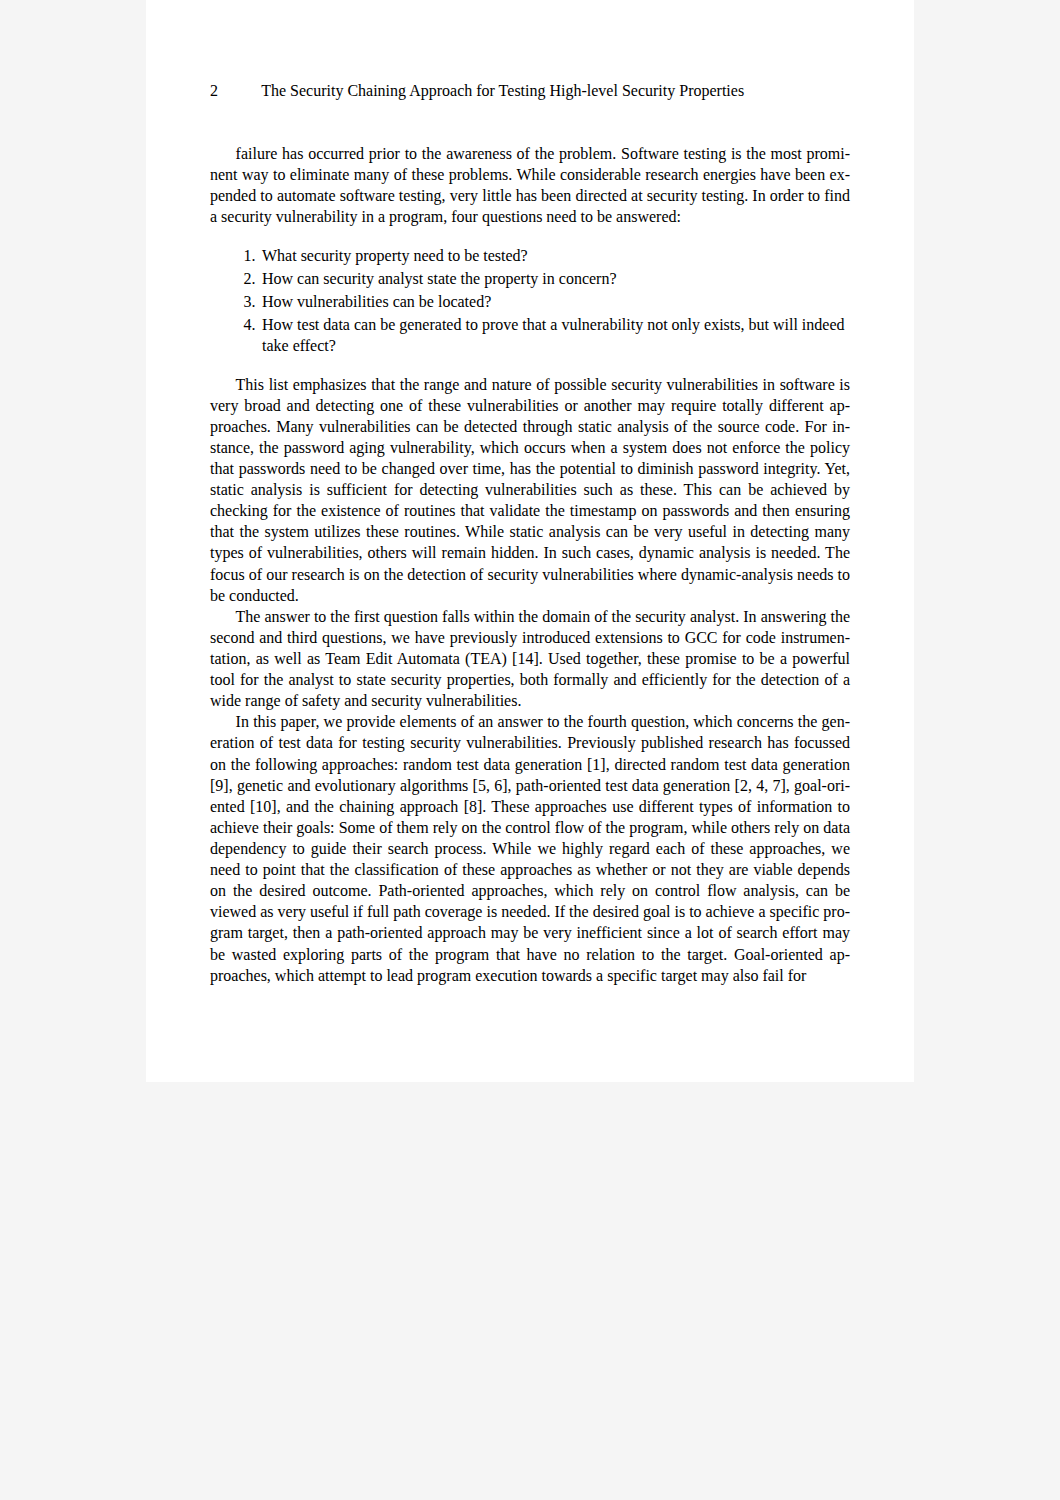2 The Security Chaining Approach for Testing High-level Security Properties
failure has occurred prior to the awareness of the problem. Software testing is the most prominent way to eliminate many of these problems. While considerable research energies have been expended to automate software testing, very little has been directed at security testing. In order to find a security vulnerability in a program, four questions need to be answered:
What security property need to be tested?
How can security analyst state the property in concern?
How vulnerabilities can be located?
How test data can be generated to prove that a vulnerability not only exists, but will indeed take effect?
This list emphasizes that the range and nature of possible security vulnerabilities in software is very broad and detecting one of these vulnerabilities or another may require totally different approaches. Many vulnerabilities can be detected through static analysis of the source code. For instance, the password aging vulnerability, which occurs when a system does not enforce the policy that passwords need to be changed over time, has the potential to diminish password integrity. Yet, static analysis is sufficient for detecting vulnerabilities such as these. This can be achieved by checking for the existence of routines that validate the timestamp on passwords and then ensuring that the system utilizes these routines. While static analysis can be very useful in detecting many types of vulnerabilities, others will remain hidden. In such cases, dynamic analysis is needed. The focus of our research is on the detection of security vulnerabilities where dynamic-analysis needs to be conducted.
The answer to the first question falls within the domain of the security analyst. In answering the second and third questions, we have previously introduced extensions to GCC for code instrumentation, as well as Team Edit Automata (TEA) [14]. Used together, these promise to be a powerful tool for the analyst to state security properties, both formally and efficiently for the detection of a wide range of safety and security vulnerabilities.
In this paper, we provide elements of an answer to the fourth question, which concerns the generation of test data for testing security vulnerabilities. Previously published research has focussed on the following approaches: random test data generation [1], directed random test data generation [9], genetic and evolutionary algorithms [5, 6], path-oriented test data generation [2, 4, 7], goal-oriented [10], and the chaining approach [8]. These approaches use different types of information to achieve their goals: Some of them rely on the control flow of the program, while others rely on data dependency to guide their search process. While we highly regard each of these approaches, we need to point that the classification of these approaches as whether or not they are viable depends on the desired outcome. Path-oriented approaches, which rely on control flow analysis, can be viewed as very useful if full path coverage is needed. If the desired goal is to achieve a specific program target, then a path-oriented approach may be very inefficient since a lot of search effort may be wasted exploring parts of the program that have no relation to the target. Goal-oriented approaches, which attempt to lead program execution towards a specific target may also fail for